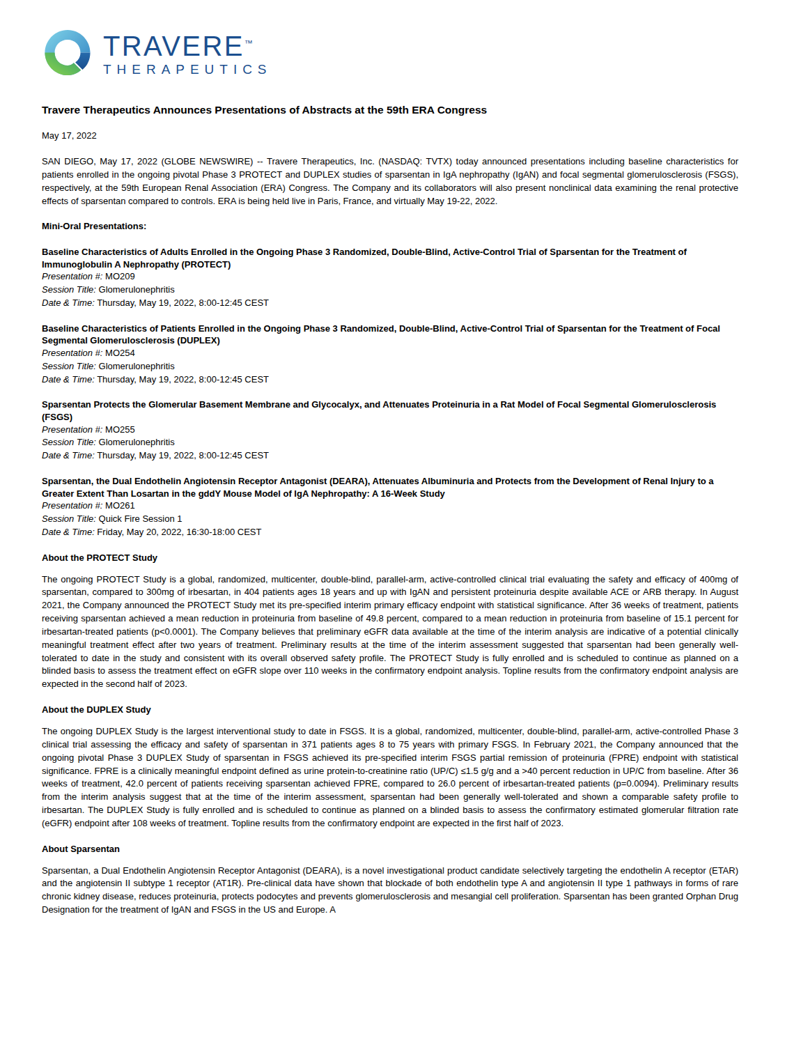TRAVERE™
THERAPEUTICS
Travere Therapeutics Announces Presentations of Abstracts at the 59th ERA Congress
May 17, 2022
SAN DIEGO, May 17, 2022 (GLOBE NEWSWIRE) -- Travere Therapeutics, Inc. (NASDAQ: TVTX) today announced presentations including baseline characteristics for patients enrolled in the ongoing pivotal Phase 3 PROTECT and DUPLEX studies of sparsentan in IgA nephropathy (IgAN) and focal segmental glomerulosclerosis (FSGS), respectively, at the 59th European Renal Association (ERA) Congress. The Company and its collaborators will also present nonclinical data examining the renal protective effects of sparsentan compared to controls. ERA is being held live in Paris, France, and virtually May 19-22, 2022.
Mini-Oral Presentations:
Baseline Characteristics of Adults Enrolled in the Ongoing Phase 3 Randomized, Double-Blind, Active-Control Trial of Sparsentan for the Treatment of Immunoglobulin A Nephropathy (PROTECT)
Presentation #: MO209
Session Title: Glomerulonephritis
Date & Time: Thursday, May 19, 2022, 8:00-12:45 CEST
Baseline Characteristics of Patients Enrolled in the Ongoing Phase 3 Randomized, Double-Blind, Active-Control Trial of Sparsentan for the Treatment of Focal Segmental Glomerulosclerosis (DUPLEX)
Presentation #: MO254
Session Title: Glomerulonephritis
Date & Time: Thursday, May 19, 2022, 8:00-12:45 CEST
Sparsentan Protects the Glomerular Basement Membrane and Glycocalyx, and Attenuates Proteinuria in a Rat Model of Focal Segmental Glomerulosclerosis (FSGS)
Presentation #: MO255
Session Title: Glomerulonephritis
Date & Time: Thursday, May 19, 2022, 8:00-12:45 CEST
Sparsentan, the Dual Endothelin Angiotensin Receptor Antagonist (DEARA), Attenuates Albuminuria and Protects from the Development of Renal Injury to a Greater Extent Than Losartan in the gddY Mouse Model of IgA Nephropathy: A 16-Week Study
Presentation #: MO261
Session Title: Quick Fire Session 1
Date & Time: Friday, May 20, 2022, 16:30-18:00 CEST
About the PROTECT Study
The ongoing PROTECT Study is a global, randomized, multicenter, double-blind, parallel-arm, active-controlled clinical trial evaluating the safety and efficacy of 400mg of sparsentan, compared to 300mg of irbesartan, in 404 patients ages 18 years and up with IgAN and persistent proteinuria despite available ACE or ARB therapy. In August 2021, the Company announced the PROTECT Study met its pre-specified interim primary efficacy endpoint with statistical significance. After 36 weeks of treatment, patients receiving sparsentan achieved a mean reduction in proteinuria from baseline of 49.8 percent, compared to a mean reduction in proteinuria from baseline of 15.1 percent for irbesartan-treated patients (p<0.0001). The Company believes that preliminary eGFR data available at the time of the interim analysis are indicative of a potential clinically meaningful treatment effect after two years of treatment. Preliminary results at the time of the interim assessment suggested that sparsentan had been generally well-tolerated to date in the study and consistent with its overall observed safety profile. The PROTECT Study is fully enrolled and is scheduled to continue as planned on a blinded basis to assess the treatment effect on eGFR slope over 110 weeks in the confirmatory endpoint analysis. Topline results from the confirmatory endpoint analysis are expected in the second half of 2023.
About the DUPLEX Study
The ongoing DUPLEX Study is the largest interventional study to date in FSGS. It is a global, randomized, multicenter, double-blind, parallel-arm, active-controlled Phase 3 clinical trial assessing the efficacy and safety of sparsentan in 371 patients ages 8 to 75 years with primary FSGS. In February 2021, the Company announced that the ongoing pivotal Phase 3 DUPLEX Study of sparsentan in FSGS achieved its pre-specified interim FSGS partial remission of proteinuria (FPRE) endpoint with statistical significance. FPRE is a clinically meaningful endpoint defined as urine protein-to-creatinine ratio (UP/C) ≤1.5 g/g and a >40 percent reduction in UP/C from baseline. After 36 weeks of treatment, 42.0 percent of patients receiving sparsentan achieved FPRE, compared to 26.0 percent of irbesartan-treated patients (p=0.0094). Preliminary results from the interim analysis suggest that at the time of the interim assessment, sparsentan had been generally well-tolerated and shown a comparable safety profile to irbesartan. The DUPLEX Study is fully enrolled and is scheduled to continue as planned on a blinded basis to assess the confirmatory estimated glomerular filtration rate (eGFR) endpoint after 108 weeks of treatment. Topline results from the confirmatory endpoint are expected in the first half of 2023.
About Sparsentan
Sparsentan, a Dual Endothelin Angiotensin Receptor Antagonist (DEARA), is a novel investigational product candidate selectively targeting the endothelin A receptor (ETAR) and the angiotensin II subtype 1 receptor (AT1R). Pre-clinical data have shown that blockade of both endothelin type A and angiotensin II type 1 pathways in forms of rare chronic kidney disease, reduces proteinuria, protects podocytes and prevents glomerulosclerosis and mesangial cell proliferation. Sparsentan has been granted Orphan Drug Designation for the treatment of IgAN and FSGS in the US and Europe. A